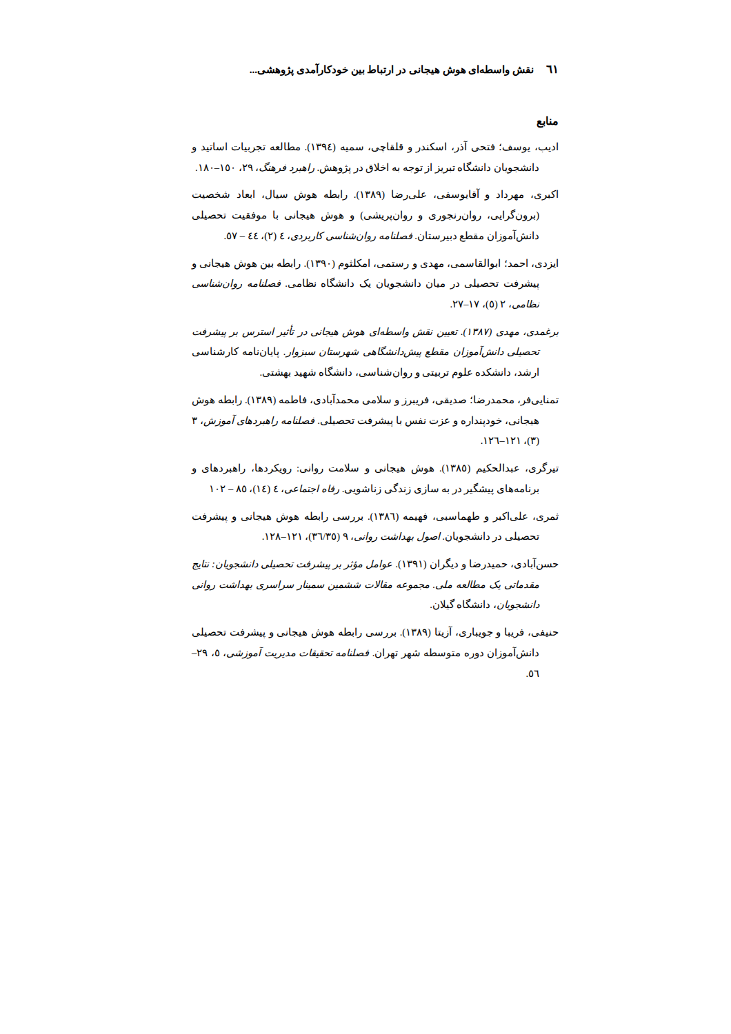٦١ نقش واسطه‌ای هوش هیجانی در ارتباط بین خودکارآمدی پژوهشی...
منابع
ادیب، یوسف؛ فتحی آذر، اسکندر و قلقاچی، سمیه (١٣٩٤). مطالعه تجربیات اساتید و دانشجویان دانشگاه تبریز از توجه به اخلاق در پژوهش. راهبرد فرهنگ، ٢٩، ١٥٠–١٨٠.
اکبری، مهرداد و آقایوسفی، علی‌رضا (١٣٨٩). رابطه هوش سیال، ابعاد شخصیت (برون‌گرایی، روان‌رنجوری و روان‌پریشی) و هوش هیجانی با موفقیت تحصیلی دانش‌آموزان مقطع دبیرستان. فصلنامه روان‌شناسی کاربردی، ٤ (٢)، ٤٤ – ٥٧.
ایزدی، احمد؛ ابوالقاسمی، مهدی و رستمی، امکلثوم (١٣٩٠). رابطه بین هوش هیجانی و پیشرفت تحصیلی در میان دانشجویان یک دانشگاه نظامی. فصلنامه روان‌شناسی نظامی، ٢ (٥)، ١٧–٢٧.
برغمدی، مهدی (١٣٨٧). تعیین نقش واسطه‌ای هوش هیجانی در تأثیر استرس بر پیشرفت تحصیلی دانش‌آموزان مقطع پیش‌دانشگاهی شهرستان سبزوار. پایان‌نامه کارشناسی ارشد، دانشکده علوم تربیتی و روان‌شناسی، دانشگاه شهید بهشتی.
تمنایی‌فر، محمدرضا؛ صدیقی، فریبرز و سلامی محمدآبادی، فاطمه (١٣٨٩). رابطه هوش هیجانی، خودپنداره و عزت نفس با پیشرفت تحصیلی. فصلنامه راهبردهای آموزش، ٣ (٣)، ١٢١–١٢٦.
تیرگری، عبدالحکیم (١٣٨٥). هوش هیجانی و سلامت روانی: رویکردها، راهبردهای و برنامه‌های پیشگیر در به سازی زندگی زناشویی. رفاه اجتماعی، ٤ (١٤)، ٨٥ – ١٠٢
ثمری، علی‌اکبر و طهماسبی، فهیمه (١٣٨٦). بررسی رابطه هوش هیجانی و پیشرفت تحصیلی در دانشجویان. اصول بهداشت روانی، ٩ (٣٦/٣٥)، ١٢١–١٢٨.
حسن‌آبادی، حمیدرضا و دیگران (١٣٩١). عوامل مؤثر بر پیشرفت تحصیلی دانشجویان: نتایج مقدماتی یک مطالعه ملی. مجموعه مقالات ششمین سمینار سراسری بهداشت روانی دانشجویان، دانشگاه گیلان.
حنیفی، فریبا و جویباری، آزیتا (١٣٨٩). بررسی رابطه هوش هیجانی و پیشرفت تحصیلی دانش‌آموزان دوره متوسطه شهر تهران. فصلنامه تحقیقات مدیریت آموزشی، ٥، ٢٩–٥٦.